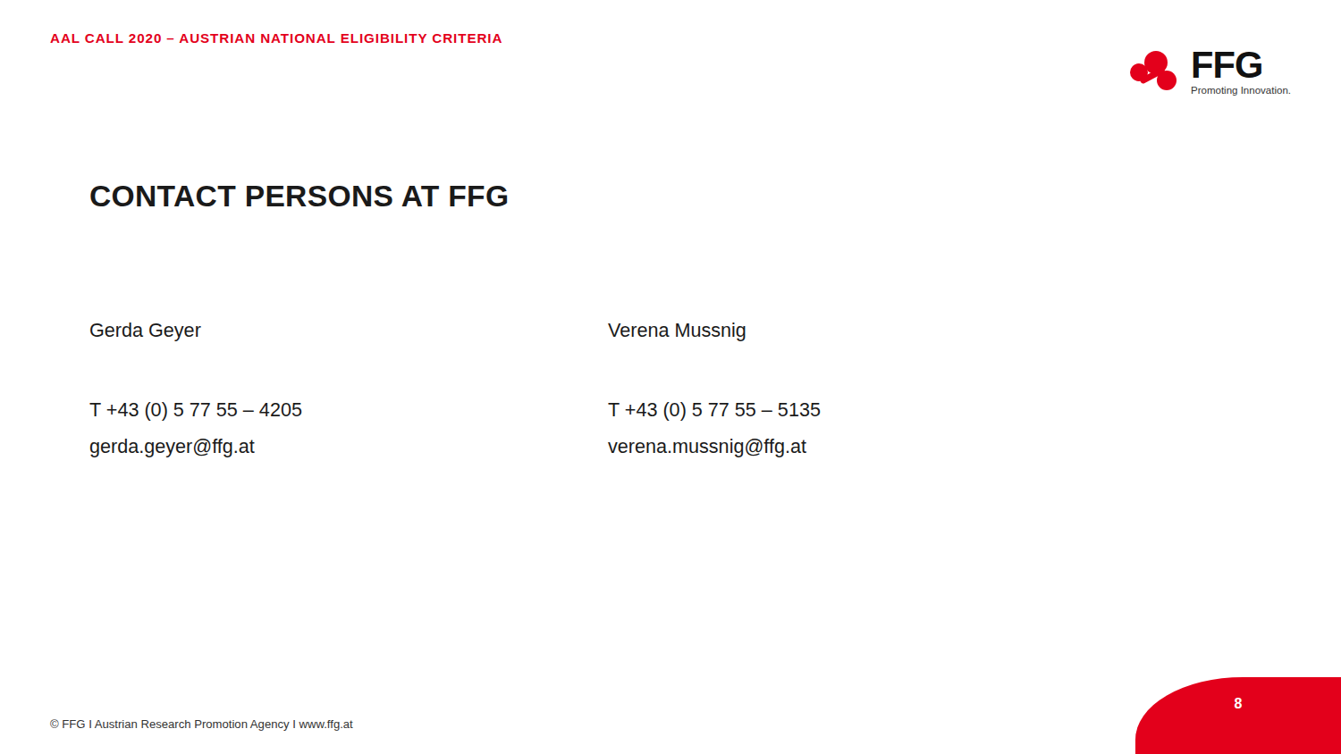AAL Call 2020 – Austrian National Eligibility Criteria
FFG
Promoting Innovation.
CONTACT PERSONS AT FFG
Gerda Geyer
T +43 (0) 5 77 55 – 4205
gerda.geyer@ffg.at
Verena Mussnig
T +43 (0) 5 77 55 – 5135
verena.mussnig@ffg.at
© FFG I Austrian Research Promotion Agency I www.ffg.at
8